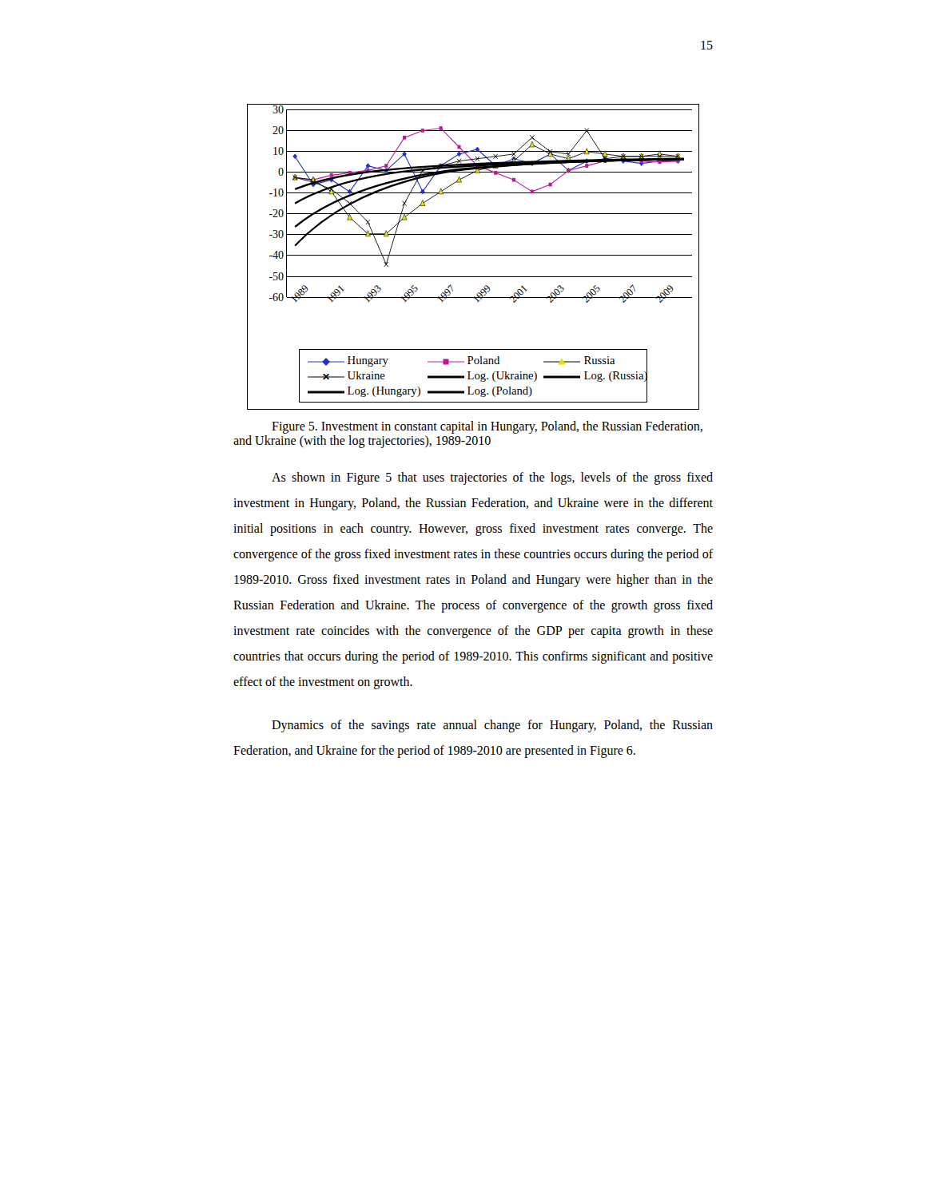15
30
20
10
0
-10
-20
-30
-40
-50
-60
1989 1991 1993 1995 1997 1999 2001 2003 2005 2007 2009
| Hungary | Poland | Russia |
| ✕ Ukraine | Log. (Ukraine) | Log. (Russia) |
| Log. (Hungary) | Log. (Poland) |
Figure 5. Investment in constant capital in Hungary, Poland, the Russian Federation, and Ukraine (with the log trajectories), 1989-2010
As shown in Figure 5 that uses trajectories of the logs, levels of the gross fixed investment in Hungary, Poland, the Russian Federation, and Ukraine were in the different initial positions in each country. However, gross fixed investment rates converge. The convergence of the gross fixed investment rates in these countries occurs during the period of 1989-2010. Gross fixed investment rates in Poland and Hungary were higher than in the Russian Federation and Ukraine. The process of convergence of the growth gross fixed investment rate coincides with the convergence of the GDP per capita growth in these countries that occurs during the period of 1989-2010. This confirms significant and positive effect of the investment on growth.
Dynamics of the savings rate annual change for Hungary, Poland, the Russian Federation, and Ukraine for the period of 1989-2010 are presented in Figure 6.